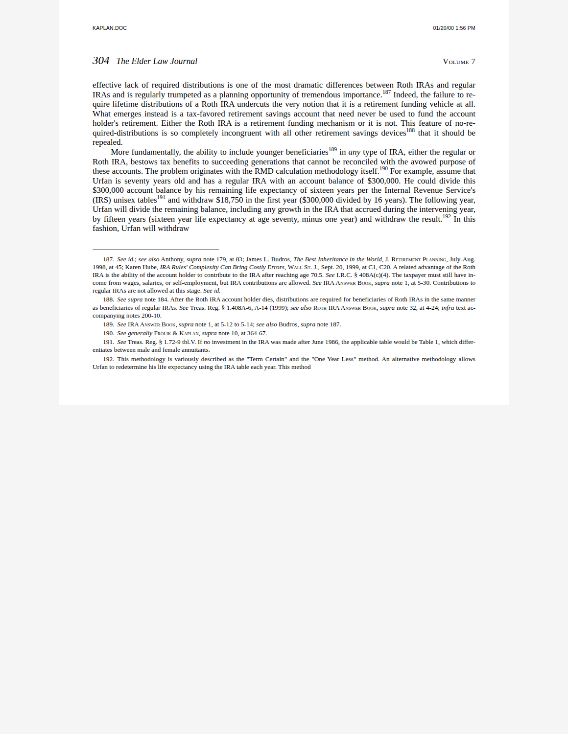KAPLAN.DOC 01/20/00 1:56 PM
304 The Elder Law Journal Volume 7
effective lack of required distributions is one of the most dramatic differences between Roth IRAs and regular IRAs and is regularly trumpeted as a planning opportunity of tremendous importance.187 Indeed, the failure to require lifetime distributions of a Roth IRA undercuts the very notion that it is a retirement funding vehicle at all. What emerges instead is a tax-favored retirement savings account that need never be used to fund the account holder's retirement. Either the Roth IRA is a retirement funding mechanism or it is not. This feature of no-required-distributions is so completely incongruent with all other retirement savings devices188 that it should be repealed.
More fundamentally, the ability to include younger beneficiaries189 in any type of IRA, either the regular or Roth IRA, bestows tax benefits to succeeding generations that cannot be reconciled with the avowed purpose of these accounts. The problem originates with the RMD calculation methodology itself.190 For example, assume that Urfan is seventy years old and has a regular IRA with an account balance of $300,000. He could divide this $300,000 account balance by his remaining life expectancy of sixteen years per the Internal Revenue Service's (IRS) unisex tables191 and withdraw $18,750 in the first year ($300,000 divided by 16 years). The following year, Urfan will divide the remaining balance, including any growth in the IRA that accrued during the intervening year, by fifteen years (sixteen year life expectancy at age seventy, minus one year) and withdraw the result.192 In this fashion, Urfan will withdraw
187. See id.; see also Anthony, supra note 179, at 83; James L. Budros, The Best Inheritance in the World, J. Retirement Planning, July-Aug. 1998, at 45; Karen Hube, IRA Rules' Complexity Can Bring Costly Errors, Wall St. J., Sept. 20, 1999, at C1, C20. A related advantage of the Roth IRA is the ability of the account holder to contribute to the IRA after reaching age 70.5. See I.R.C. § 408A(c)(4). The taxpayer must still have income from wages, salaries, or self-employment, but IRA contributions are allowed. See IRA Answer Book, supra note 1, at 5-30. Contributions to regular IRAs are not allowed at this stage. See id.
188. See supra note 184. After the Roth IRA account holder dies, distributions are required for beneficiaries of Roth IRAs in the same manner as beneficiaries of regular IRAs. See Treas. Reg. § 1.408A-6, A-14 (1999); see also Roth IRA Answer Book, supra note 32, at 4-24; infra text accompanying notes 200-10.
189. See IRA Answer Book, supra note 1, at 5-12 to 5-14; see also Budros, supra note 187.
190. See generally Frolik & Kaplan, supra note 10, at 364-67.
191. See Treas. Reg. § 1.72-9 tbl.V. If no investment in the IRA was made after June 1986, the applicable table would be Table 1, which differentiates between male and female annuitants.
192. This methodology is variously described as the "Term Certain" and the "One Year Less" method. An alternative methodology allows Urfan to redetermine his life expectancy using the IRA table each year. This method